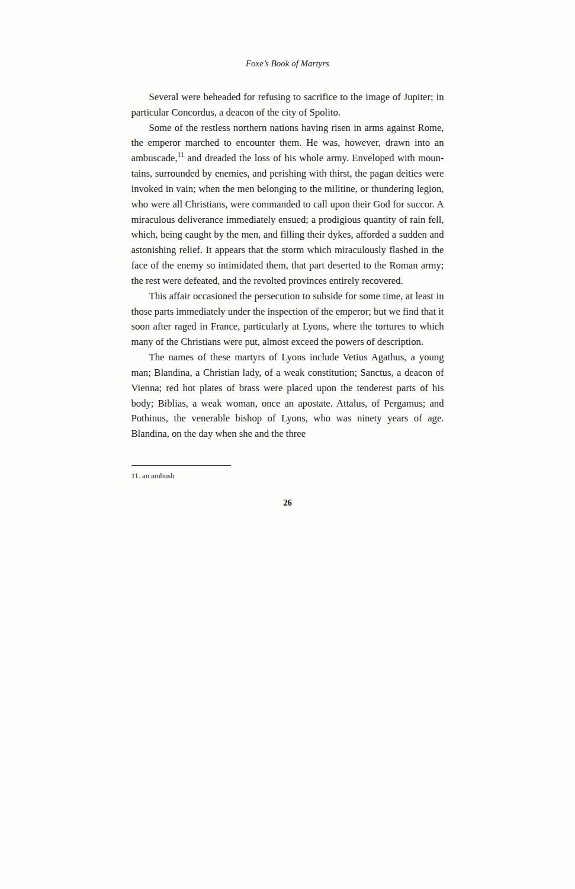Foxe’s Book of Martyrs
Several were beheaded for refusing to sacrifice to the image of Jupiter; in particular Concordus, a deacon of the city of Spolito.
Some of the restless northern nations having risen in arms against Rome, the emperor marched to encounter them. He was, however, drawn into an ambuscade,11 and dreaded the loss of his whole army. Enveloped with mountains, surrounded by enemies, and perishing with thirst, the pagan deities were invoked in vain; when the men belonging to the militine, or thundering legion, who were all Christians, were commanded to call upon their God for succor. A miraculous deliverance immediately ensued; a prodigious quantity of rain fell, which, being caught by the men, and filling their dykes, afforded a sudden and astonishing relief. It appears that the storm which miraculously flashed in the face of the enemy so intimidated them, that part deserted to the Roman army; the rest were defeated, and the revolted provinces entirely recovered.
This affair occasioned the persecution to subside for some time, at least in those parts immediately under the inspection of the emperor; but we find that it soon after raged in France, particularly at Lyons, where the tortures to which many of the Christians were put, almost exceed the powers of description.
The names of these martyrs of Lyons include Vetius Agathus, a young man; Blandina, a Christian lady, of a weak constitution; Sanctus, a deacon of Vienna; red hot plates of brass were placed upon the tenderest parts of his body; Biblias, a weak woman, once an apostate. Attalus, of Pergamus; and Pothinus, the venerable bishop of Lyons, who was ninety years of age. Blandina, on the day when she and the three
11. an ambush
26